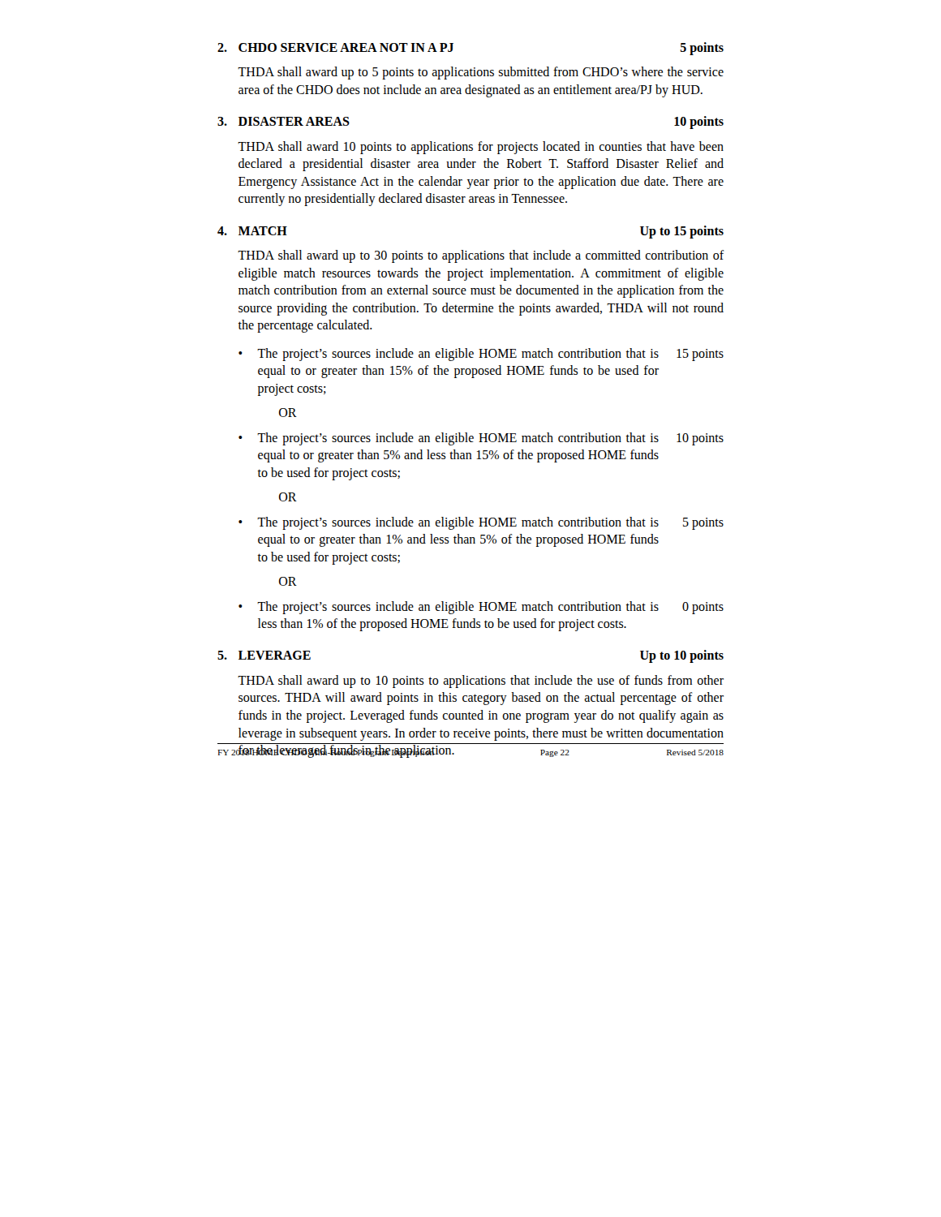2. CHDO Service Area Not in a PJ
5 points
THDA shall award up to 5 points to applications submitted from CHDO’s where the service area of the CHDO does not include an area designated as an entitlement area/PJ by HUD.
3. Disaster Areas
10 points
THDA shall award 10 points to applications for projects located in counties that have been declared a presidential disaster area under the Robert T. Stafford Disaster Relief and Emergency Assistance Act in the calendar year prior to the application due date. There are currently no presidentially declared disaster areas in Tennessee.
4. Match
Up to 15 points
THDA shall award up to 30 points to applications that include a committed contribution of eligible match resources towards the project implementation. A commitment of eligible match contribution from an external source must be documented in the application from the source providing the contribution. To determine the points awarded, THDA will not round the percentage calculated.
• The project’s sources include an eligible HOME match contribution that is equal to or greater than 15% of the proposed HOME funds to be used for project costs;
15 points
OR
• The project’s sources include an eligible HOME match contribution that is equal to or greater than 5% and less than 15% of the proposed HOME funds to be used for project costs;
10 points
OR
• The project’s sources include an eligible HOME match contribution that is equal to or greater than 1% and less than 5% of the proposed HOME funds to be used for project costs;
5 points
OR
• The project’s sources include an eligible HOME match contribution that is less than 1% of the proposed HOME funds to be used for project costs.
0 points
5. Leverage
Up to 10 points
THDA shall award up to 10 points to applications that include the use of funds from other sources. THDA will award points in this category based on the actual percentage of other funds in the project. Leveraged funds counted in one program year do not qualify again as leverage in subsequent years. In order to receive points, there must be written documentation for the leveraged funds in the application.
FY 2018 HOME CHDO Mini-Round Program Description
Page 22
Revised 5/2018